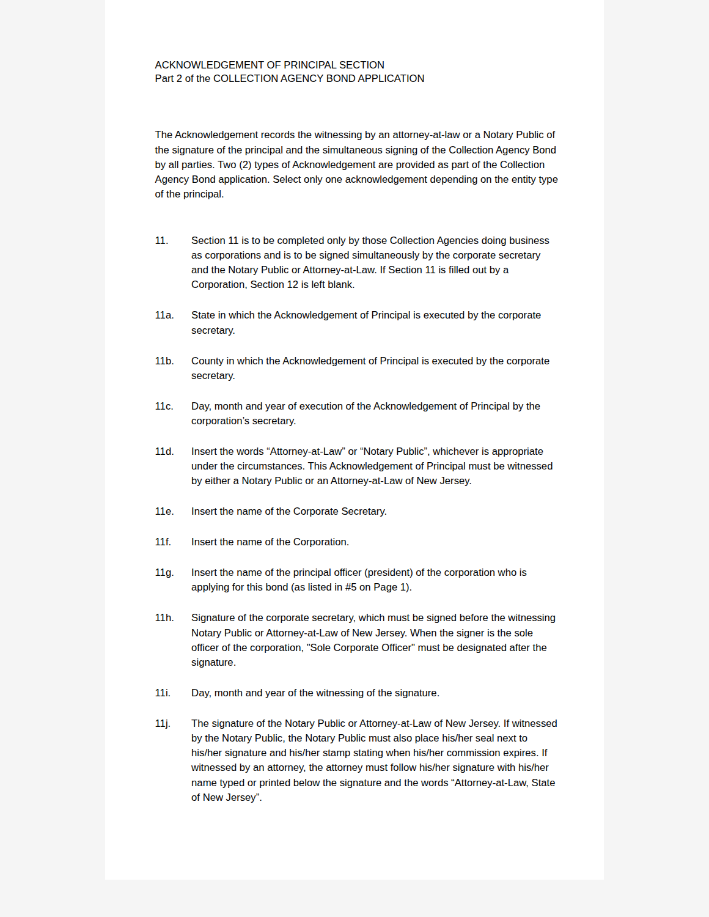ACKNOWLEDGEMENT OF PRINCIPAL SECTION
Part 2 of the COLLECTION AGENCY BOND APPLICATION
The Acknowledgement records the witnessing by an attorney-at-law or a Notary Public of the signature of the principal and the simultaneous signing of the Collection Agency Bond by all parties. Two (2) types of Acknowledgement are provided as part of the Collection Agency Bond application. Select only one acknowledgement depending on the entity type of the principal.
11.
Section 11 is to be completed only by those Collection Agencies doing business as corporations and is to be signed simultaneously by the corporate secretary and the Notary Public or Attorney-at-Law. If Section 11 is filled out by a Corporation, Section 12 is left blank.
11a.
State in which the Acknowledgement of Principal is executed by the corporate secretary.
11b.
County in which the Acknowledgement of Principal is executed by the corporate secretary.
11c.
Day, month and year of execution of the Acknowledgement of Principal by the corporation’s secretary.
11d.
Insert the words “Attorney-at-Law” or “Notary Public”, whichever is appropriate under the circumstances. This Acknowledgement of Principal must be witnessed by either a Notary Public or an Attorney-at-Law of New Jersey.
11e.
Insert the name of the Corporate Secretary.
11f.
Insert the name of the Corporation.
11g.
Insert the name of the principal officer (president) of the corporation who is applying for this bond (as listed in #5 on Page 1).
11h.
Signature of the corporate secretary, which must be signed before the witnessing Notary Public or Attorney-at-Law of New Jersey. When the signer is the sole officer of the corporation, "Sole Corporate Officer" must be designated after the signature.
11i.
Day, month and year of the witnessing of the signature.
11j.
The signature of the Notary Public or Attorney-at-Law of New Jersey. If witnessed by the Notary Public, the Notary Public must also place his/her seal next to his/her signature and his/her stamp stating when his/her commission expires. If witnessed by an attorney, the attorney must follow his/her signature with his/her name typed or printed below the signature and the words “Attorney-at-Law, State of New Jersey”.